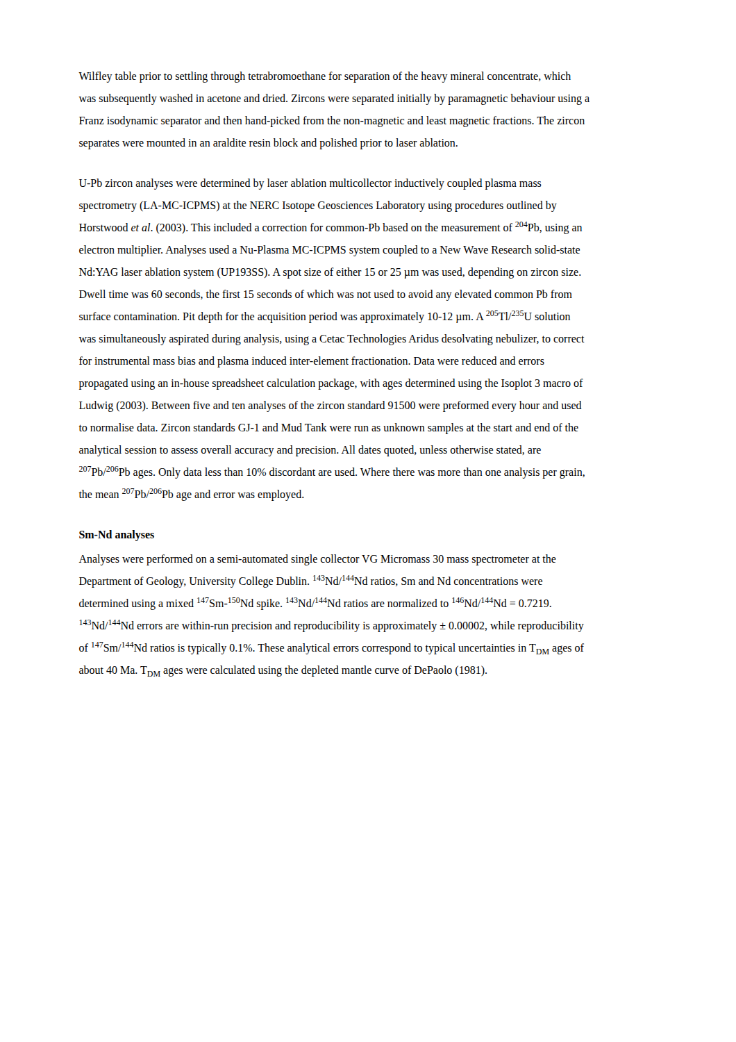Wilfley table prior to settling through tetrabromoethane for separation of the heavy mineral concentrate, which was subsequently washed in acetone and dried. Zircons were separated initially by paramagnetic behaviour using a Franz isodynamic separator and then hand-picked from the non-magnetic and least magnetic fractions. The zircon separates were mounted in an araldite resin block and polished prior to laser ablation.
U-Pb zircon analyses were determined by laser ablation multicollector inductively coupled plasma mass spectrometry (LA-MC-ICPMS) at the NERC Isotope Geosciences Laboratory using procedures outlined by Horstwood et al. (2003). This included a correction for common-Pb based on the measurement of 204Pb, using an electron multiplier. Analyses used a Nu-Plasma MC-ICPMS system coupled to a New Wave Research solid-state Nd:YAG laser ablation system (UP193SS). A spot size of either 15 or 25 µm was used, depending on zircon size. Dwell time was 60 seconds, the first 15 seconds of which was not used to avoid any elevated common Pb from surface contamination. Pit depth for the acquisition period was approximately 10-12 µm. A 205Tl/235U solution was simultaneously aspirated during analysis, using a Cetac Technologies Aridus desolvating nebulizer, to correct for instrumental mass bias and plasma induced inter-element fractionation. Data were reduced and errors propagated using an in-house spreadsheet calculation package, with ages determined using the Isoplot 3 macro of Ludwig (2003). Between five and ten analyses of the zircon standard 91500 were preformed every hour and used to normalise data. Zircon standards GJ-1 and Mud Tank were run as unknown samples at the start and end of the analytical session to assess overall accuracy and precision. All dates quoted, unless otherwise stated, are 207Pb/206Pb ages. Only data less than 10% discordant are used. Where there was more than one analysis per grain, the mean 207Pb/206Pb age and error was employed.
Sm-Nd analyses
Analyses were performed on a semi-automated single collector VG Micromass 30 mass spectrometer at the Department of Geology, University College Dublin. 143Nd/144Nd ratios, Sm and Nd concentrations were determined using a mixed 147Sm-150Nd spike. 143Nd/144Nd ratios are normalized to 146Nd/144Nd = 0.7219. 143Nd/144Nd errors are within-run precision and reproducibility is approximately ± 0.00002, while reproducibility of 147Sm/144Nd ratios is typically 0.1%. These analytical errors correspond to typical uncertainties in TDM ages of about 40 Ma. TDM ages were calculated using the depleted mantle curve of DePaolo (1981).